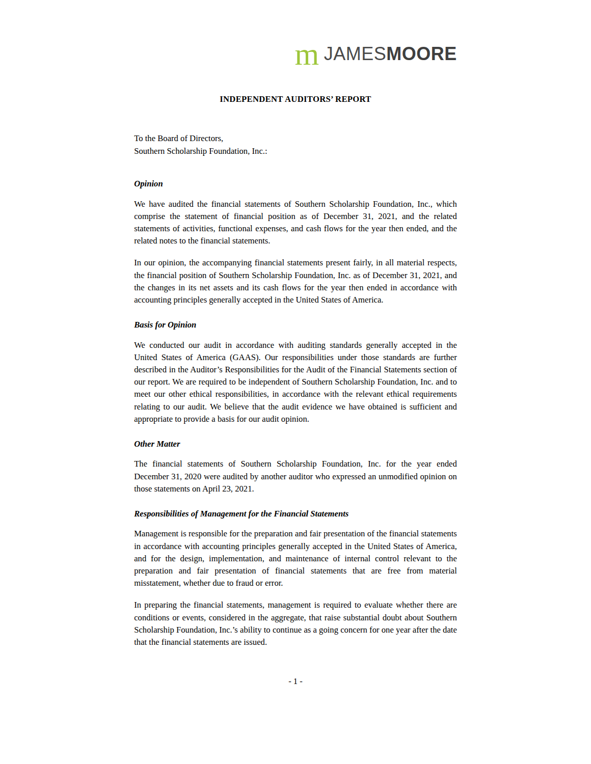m JAMESMOORE
Independent Auditors’ Report
To the Board of Directors,
Southern Scholarship Foundation, Inc.:
Opinion
We have audited the financial statements of Southern Scholarship Foundation, Inc., which comprise the statement of financial position as of December 31, 2021, and the related statements of activities, functional expenses, and cash flows for the year then ended, and the related notes to the financial statements.
In our opinion, the accompanying financial statements present fairly, in all material respects, the financial position of Southern Scholarship Foundation, Inc. as of December 31, 2021, and the changes in its net assets and its cash flows for the year then ended in accordance with accounting principles generally accepted in the United States of America.
Basis for Opinion
We conducted our audit in accordance with auditing standards generally accepted in the United States of America (GAAS). Our responsibilities under those standards are further described in the Auditor’s Responsibilities for the Audit of the Financial Statements section of our report. We are required to be independent of Southern Scholarship Foundation, Inc. and to meet our other ethical responsibilities, in accordance with the relevant ethical requirements relating to our audit. We believe that the audit evidence we have obtained is sufficient and appropriate to provide a basis for our audit opinion.
Other Matter
The financial statements of Southern Scholarship Foundation, Inc. for the year ended December 31, 2020 were audited by another auditor who expressed an unmodified opinion on those statements on April 23, 2021.
Responsibilities of Management for the Financial Statements
Management is responsible for the preparation and fair presentation of the financial statements in accordance with accounting principles generally accepted in the United States of America, and for the design, implementation, and maintenance of internal control relevant to the preparation and fair presentation of financial statements that are free from material misstatement, whether due to fraud or error.
In preparing the financial statements, management is required to evaluate whether there are conditions or events, considered in the aggregate, that raise substantial doubt about Southern Scholarship Foundation, Inc.’s ability to continue as a going concern for one year after the date that the financial statements are issued.
- 1 -